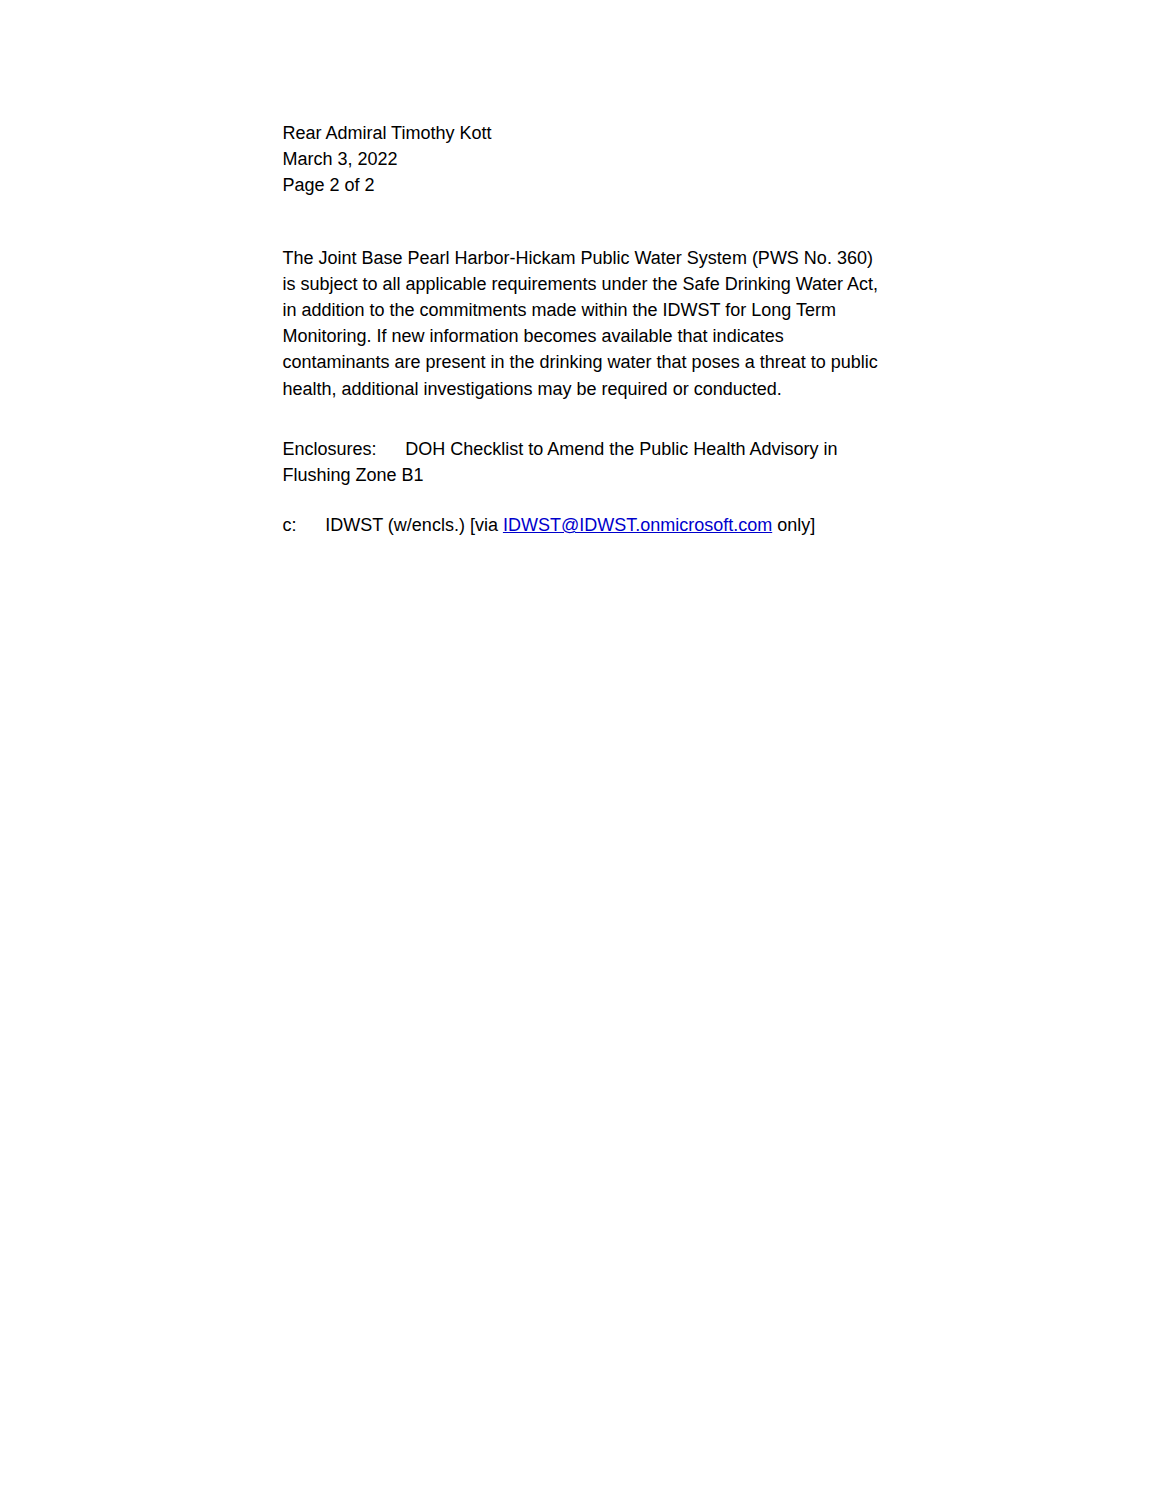Rear Admiral Timothy Kott
March 3, 2022
Page 2 of 2
The Joint Base Pearl Harbor-Hickam Public Water System (PWS No. 360) is subject to all applicable requirements under the Safe Drinking Water Act, in addition to the commitments made within the IDWST for Long Term Monitoring. If new information becomes available that indicates contaminants are present in the drinking water that poses a threat to public health, additional investigations may be required or conducted.
Enclosures: DOH Checklist to Amend the Public Health Advisory in Flushing Zone B1
c: IDWST (w/encls.) [via IDWST@IDWST.onmicrosoft.com only]